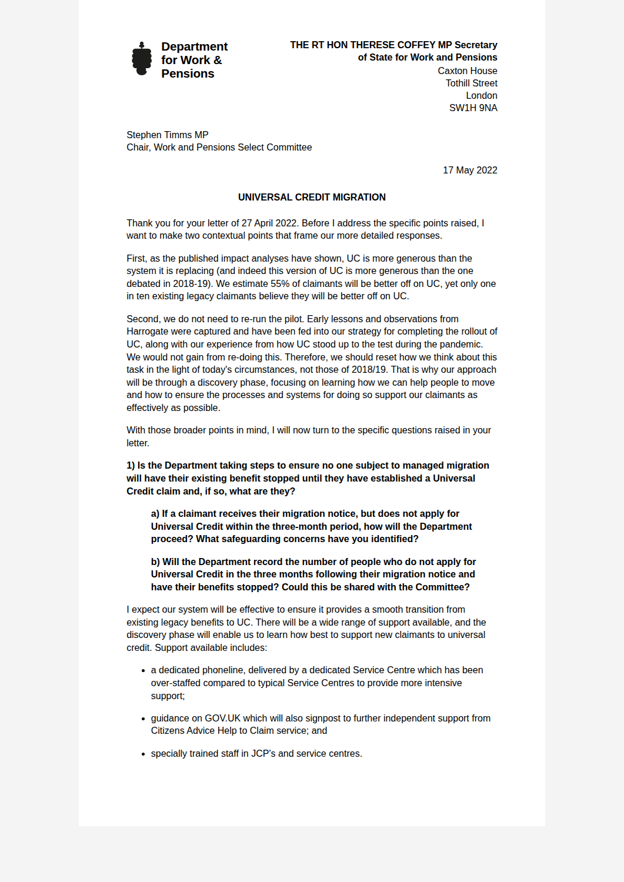Department
for Work &
Pensions
THE RT HON THERESE COFFEY MP Secretary
of State for Work and Pensions
Caxton House
Tothill Street
London
SW1H 9NA
Stephen Timms MP
Chair, Work and Pensions Select Committee
17 May 2022
Universal Credit Migration
Thank you for your letter of 27 April 2022. Before I address the specific points raised, I want to make two contextual points that frame our more detailed responses.
First, as the published impact analyses have shown, UC is more generous than the system it is replacing (and indeed this version of UC is more generous than the one debated in 2018-19). We estimate 55% of claimants will be better off on UC, yet only one in ten existing legacy claimants believe they will be better off on UC.
Second, we do not need to re-run the pilot. Early lessons and observations from Harrogate were captured and have been fed into our strategy for completing the rollout of UC, along with our experience from how UC stood up to the test during the pandemic. We would not gain from re-doing this. Therefore, we should reset how we think about this task in the light of today's circumstances, not those of 2018/19. That is why our approach will be through a discovery phase, focusing on learning how we can help people to move and how to ensure the processes and systems for doing so support our claimants as effectively as possible.
With those broader points in mind, I will now turn to the specific questions raised in your letter.
1) Is the Department taking steps to ensure no one subject to managed migration will have their existing benefit stopped until they have established a Universal Credit claim and, if so, what are they?
a) If a claimant receives their migration notice, but does not apply for Universal Credit within the three-month period, how will the Department proceed? What safeguarding concerns have you identified?
b) Will the Department record the number of people who do not apply for Universal Credit in the three months following their migration notice and have their benefits stopped? Could this be shared with the Committee?
I expect our system will be effective to ensure it provides a smooth transition from existing legacy benefits to UC. There will be a wide range of support available, and the discovery phase will enable us to learn how best to support new claimants to universal credit. Support available includes:
a dedicated phoneline, delivered by a dedicated Service Centre which has been over-staffed compared to typical Service Centres to provide more intensive support;
guidance on GOV.UK which will also signpost to further independent support from Citizens Advice Help to Claim service; and
specially trained staff in JCP's and service centres.